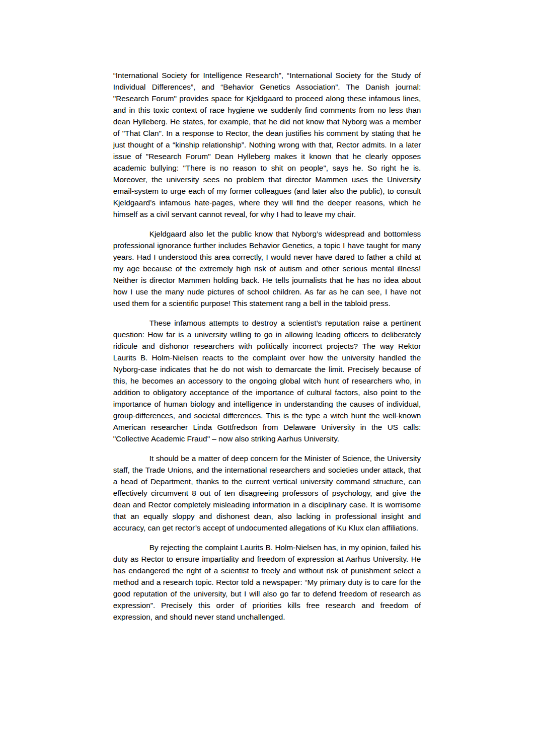“International Society for Intelligence Research”, “International Society for the Study of Individual Differences”, and “Behavior Genetics Association”. The Danish journal: "Research Forum" provides space for Kjeldgaard to proceed along these infamous lines, and in this toxic context of race hygiene we suddenly find comments from no less than dean Hylleberg. He states, for example, that he did not know that Nyborg was a member of "That Clan". In a response to Rector, the dean justifies his comment by stating that he just thought of a “kinship relationship”. Nothing wrong with that, Rector admits. In a later issue of "Research Forum" Dean Hylleberg makes it known that he clearly opposes academic bullying: "There is no reason to shit on people", says he. So right he is. Moreover, the university sees no problem that director Mammen uses the University email-system to urge each of my former colleagues (and later also the public), to consult Kjeldgaard’s infamous hate-pages, where they will find the deeper reasons, which he himself as a civil servant cannot reveal, for why I had to leave my chair.
Kjeldgaard also let the public know that Nyborg’s widespread and bottomless professional ignorance further includes Behavior Genetics, a topic I have taught for many years. Had I understood this area correctly, I would never have dared to father a child at my age because of the extremely high risk of autism and other serious mental illness! Neither is director Mammen holding back. He tells journalists that he has no idea about how I use the many nude pictures of school children. As far as he can see, I have not used them for a scientific purpose! This statement rang a bell in the tabloid press.
These infamous attempts to destroy a scientist’s reputation raise a pertinent question: How far is a university willing to go in allowing leading officers to deliberately ridicule and dishonor researchers with politically incorrect projects? The way Rektor Laurits B. Holm-Nielsen reacts to the complaint over how the university handled the Nyborg-case indicates that he do not wish to demarcate the limit. Precisely because of this, he becomes an accessory to the ongoing global witch hunt of researchers who, in addition to obligatory acceptance of the importance of cultural factors, also point to the importance of human biology and intelligence in understanding the causes of individual, group-differences, and societal differences. This is the type a witch hunt the well-known American researcher Linda Gottfredson from Delaware University in the US calls: "Collective Academic Fraud" – now also striking Aarhus University.
It should be a matter of deep concern for the Minister of Science, the University staff, the Trade Unions, and the international researchers and societies under attack, that a head of Department, thanks to the current vertical university command structure, can effectively circumvent 8 out of ten disagreeing professors of psychology, and give the dean and Rector completely misleading information in a disciplinary case. It is worrisome that an equally sloppy and dishonest dean, also lacking in professional insight and accuracy, can get rector’s accept of undocumented allegations of Ku Klux clan affiliations.
By rejecting the complaint Laurits B. Holm-Nielsen has, in my opinion, failed his duty as Rector to ensure impartiality and freedom of expression at Aarhus University. He has endangered the right of a scientist to freely and without risk of punishment select a method and a research topic. Rector told a newspaper: “My primary duty is to care for the good reputation of the university, but I will also go far to defend freedom of research as expression”. Precisely this order of priorities kills free research and freedom of expression, and should never stand unchallenged.